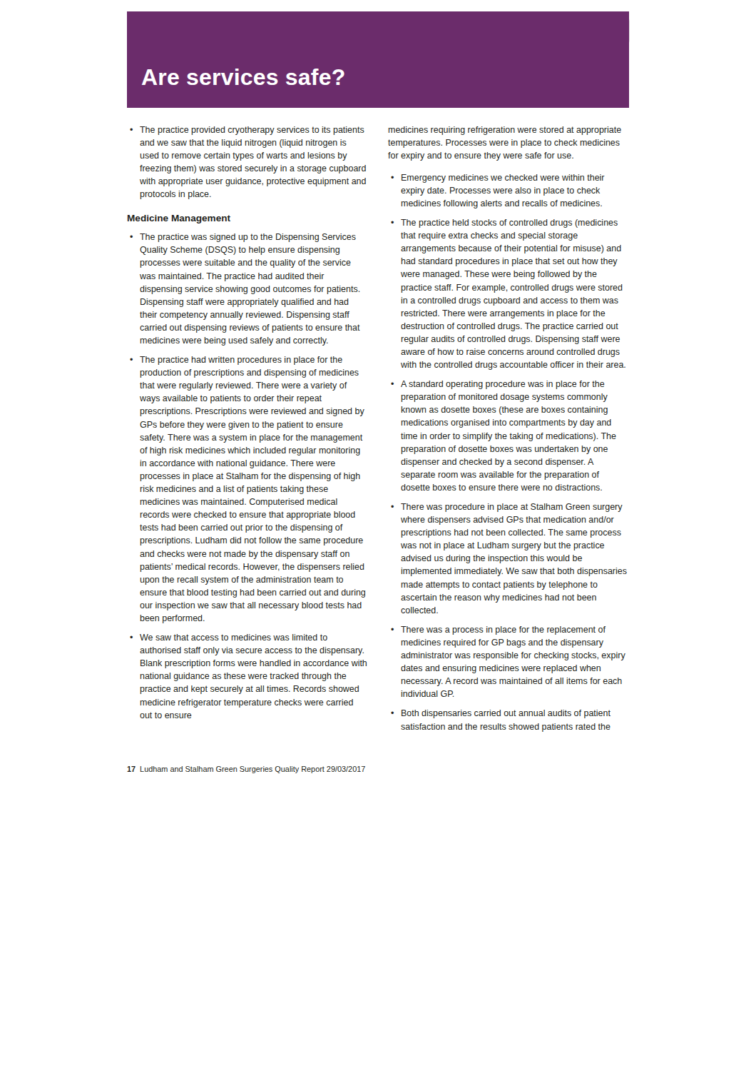Good
Are services safe?
The practice provided cryotherapy services to its patients and we saw that the liquid nitrogen (liquid nitrogen is used to remove certain types of warts and lesions by freezing them) was stored securely in a storage cupboard with appropriate user guidance, protective equipment and protocols in place.
Medicine Management
The practice was signed up to the Dispensing Services Quality Scheme (DSQS) to help ensure dispensing processes were suitable and the quality of the service was maintained. The practice had audited their dispensing service showing good outcomes for patients. Dispensing staff were appropriately qualified and had their competency annually reviewed. Dispensing staff carried out dispensing reviews of patients to ensure that medicines were being used safely and correctly.
The practice had written procedures in place for the production of prescriptions and dispensing of medicines that were regularly reviewed. There were a variety of ways available to patients to order their repeat prescriptions. Prescriptions were reviewed and signed by GPs before they were given to the patient to ensure safety. There was a system in place for the management of high risk medicines which included regular monitoring in accordance with national guidance. There were processes in place at Stalham for the dispensing of high risk medicines and a list of patients taking these medicines was maintained. Computerised medical records were checked to ensure that appropriate blood tests had been carried out prior to the dispensing of prescriptions. Ludham did not follow the same procedure and checks were not made by the dispensary staff on patients’ medical records. However, the dispensers relied upon the recall system of the administration team to ensure that blood testing had been carried out and during our inspection we saw that all necessary blood tests had been performed.
We saw that access to medicines was limited to authorised staff only via secure access to the dispensary. Blank prescription forms were handled in accordance with national guidance as these were tracked through the practice and kept securely at all times. Records showed medicine refrigerator temperature checks were carried out to ensure
medicines requiring refrigeration were stored at appropriate temperatures. Processes were in place to check medicines for expiry and to ensure they were safe for use.
Emergency medicines we checked were within their expiry date. Processes were also in place to check medicines following alerts and recalls of medicines.
The practice held stocks of controlled drugs (medicines that require extra checks and special storage arrangements because of their potential for misuse) and had standard procedures in place that set out how they were managed. These were being followed by the practice staff. For example, controlled drugs were stored in a controlled drugs cupboard and access to them was restricted. There were arrangements in place for the destruction of controlled drugs. The practice carried out regular audits of controlled drugs. Dispensing staff were aware of how to raise concerns around controlled drugs with the controlled drugs accountable officer in their area.
A standard operating procedure was in place for the preparation of monitored dosage systems commonly known as dosette boxes (these are boxes containing medications organised into compartments by day and time in order to simplify the taking of medications). The preparation of dosette boxes was undertaken by one dispenser and checked by a second dispenser. A separate room was available for the preparation of dosette boxes to ensure there were no distractions.
There was procedure in place at Stalham Green surgery where dispensers advised GPs that medication and/or prescriptions had not been collected. The same process was not in place at Ludham surgery but the practice advised us during the inspection this would be implemented immediately. We saw that both dispensaries made attempts to contact patients by telephone to ascertain the reason why medicines had not been collected.
There was a process in place for the replacement of medicines required for GP bags and the dispensary administrator was responsible for checking stocks, expiry dates and ensuring medicines were replaced when necessary. A record was maintained of all items for each individual GP.
Both dispensaries carried out annual audits of patient satisfaction and the results showed patients rated the
17 Ludham and Stalham Green Surgeries Quality Report 29/03/2017